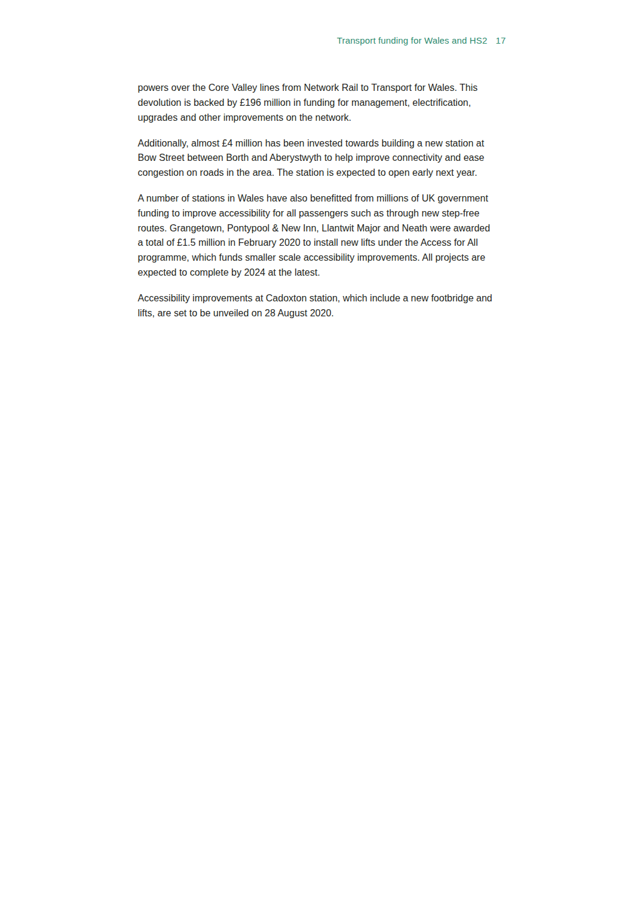Transport funding for Wales and HS217
powers over the Core Valley lines from Network Rail to Transport for Wales. This devolution is backed by £196 million in funding for management, electrification, upgrades and other improvements on the network.
Additionally, almost £4 million has been invested towards building a new station at Bow Street between Borth and Aberystwyth to help improve connectivity and ease congestion on roads in the area. The station is expected to open early next year.
A number of stations in Wales have also benefitted from millions of UK government funding to improve accessibility for all passengers such as through new step-free routes. Grangetown, Pontypool & New Inn, Llantwit Major and Neath were awarded a total of £1.5 million in February 2020 to install new lifts under the Access for All programme, which funds smaller scale accessibility improvements. All projects are expected to complete by 2024 at the latest.
Accessibility improvements at Cadoxton station, which include a new footbridge and lifts, are set to be unveiled on 28 August 2020.